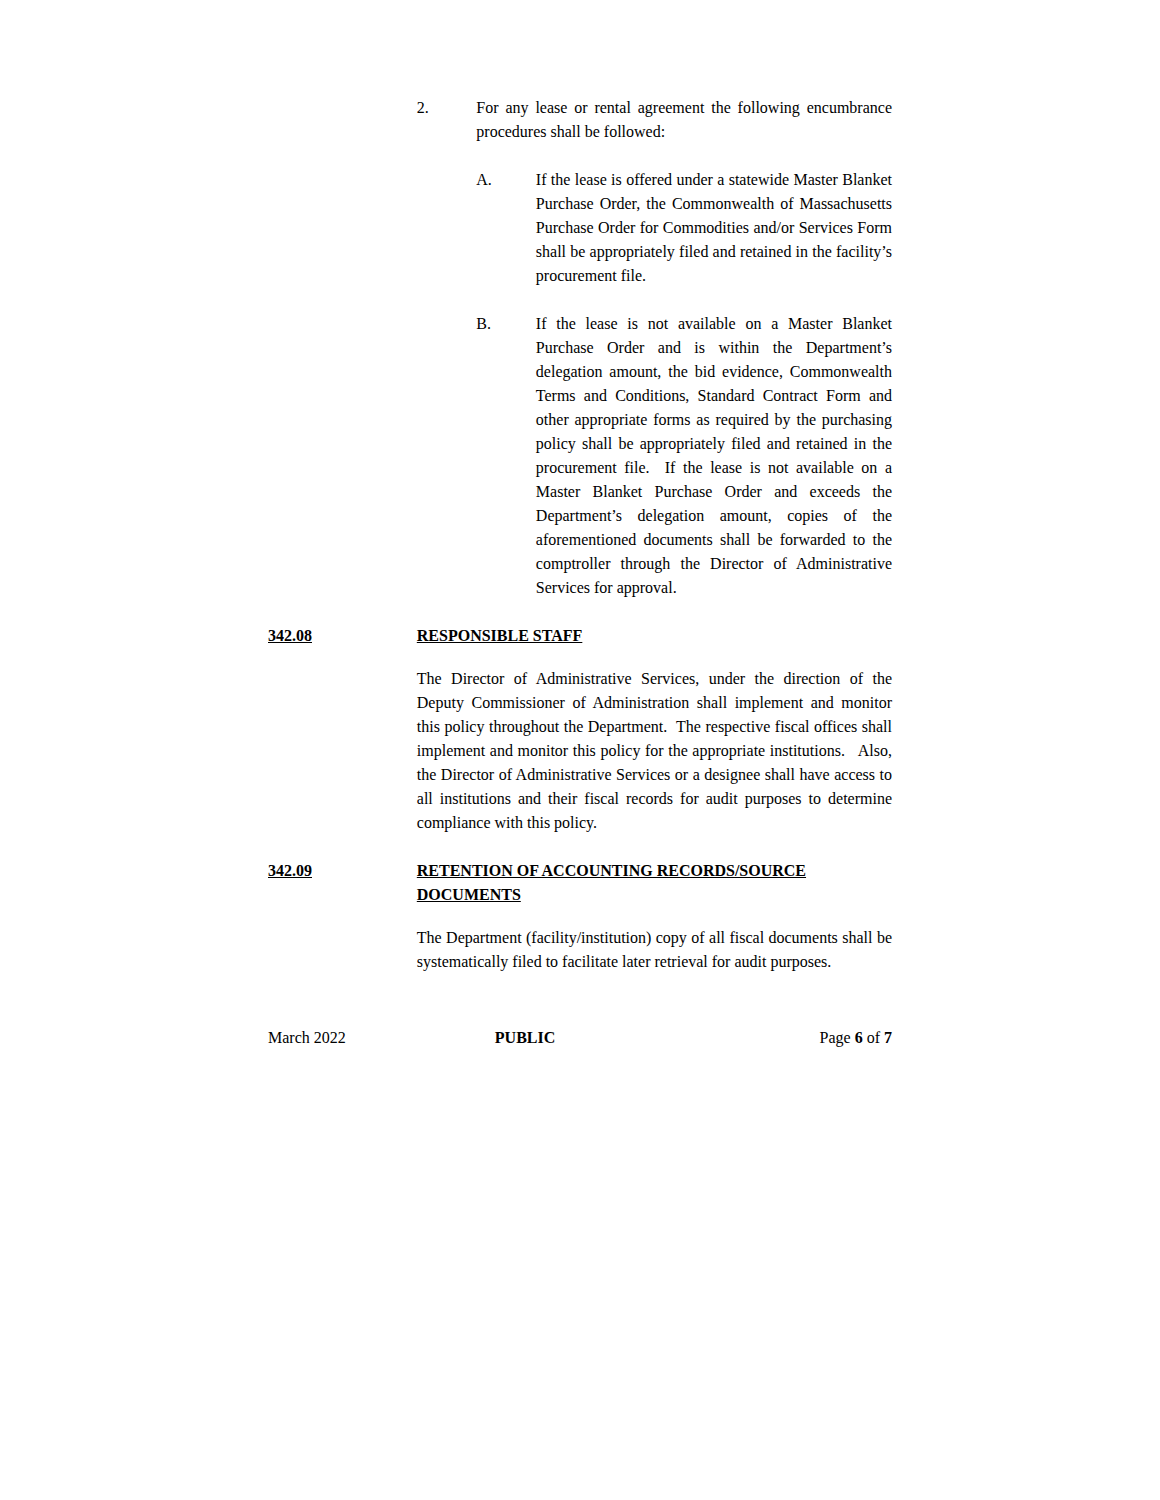2.
For any lease or rental agreement the following encumbrance procedures shall be followed:
A.
If the lease is offered under a statewide Master Blanket Purchase Order, the Commonwealth of Massachusetts Purchase Order for Commodities and/or Services Form shall be appropriately filed and retained in the facility’s procurement file.
B.
If the lease is not available on a Master Blanket Purchase Order and is within the Department’s delegation amount, the bid evidence, Commonwealth Terms and Conditions, Standard Contract Form and other appropriate forms as required by the purchasing policy shall be appropriately filed and retained in the procurement file. If the lease is not available on a Master Blanket Purchase Order and exceeds the Department’s delegation amount, copies of the aforementioned documents shall be forwarded to the comptroller through the Director of Administrative Services for approval.
342.08
RESPONSIBLE STAFF
The Director of Administrative Services, under the direction of the Deputy Commissioner of Administration shall implement and monitor this policy throughout the Department. The respective fiscal offices shall implement and monitor this policy for the appropriate institutions. Also, the Director of Administrative Services or a designee shall have access to all institutions and their fiscal records for audit purposes to determine compliance with this policy.
342.09
RETENTION OF ACCOUNTING RECORDS/SOURCE DOCUMENTS
The Department (facility/institution) copy of all fiscal documents shall be systematically filed to facilitate later retrieval for audit purposes.
March 2022
PUBLIC
Page 6 of 7